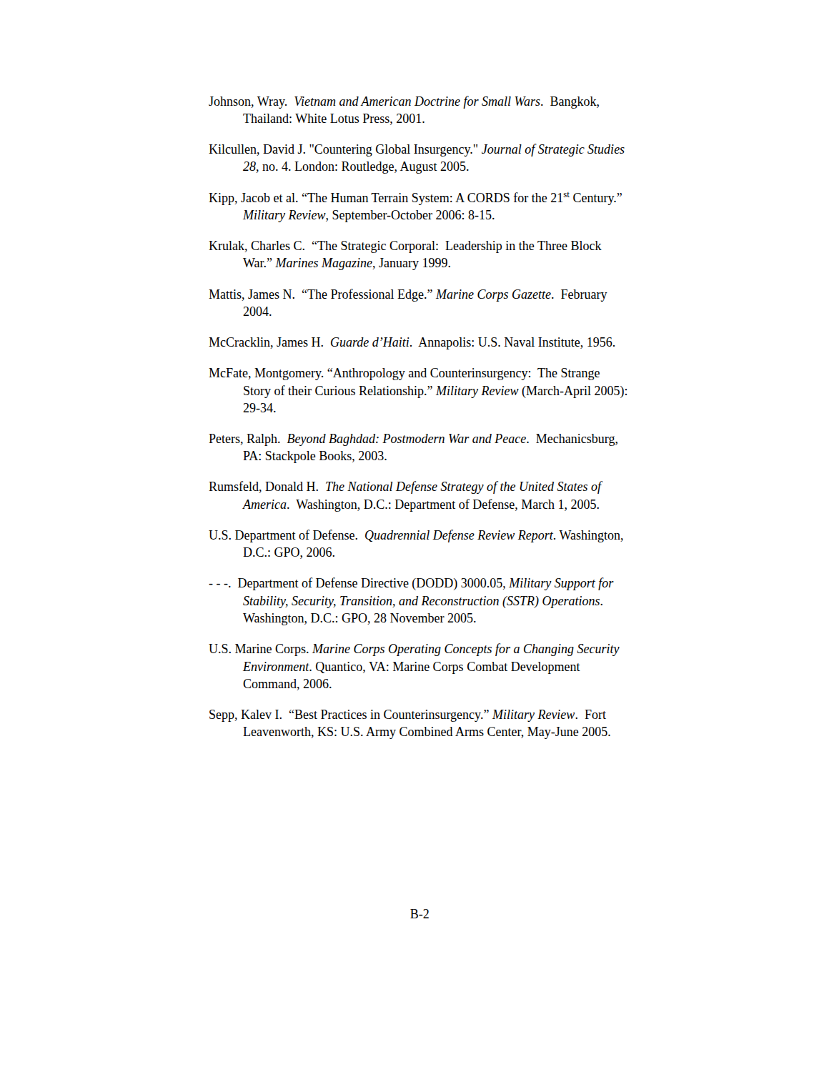Johnson, Wray. Vietnam and American Doctrine for Small Wars. Bangkok, Thailand: White Lotus Press, 2001.
Kilcullen, David J. "Countering Global Insurgency." Journal of Strategic Studies 28, no. 4. London: Routledge, August 2005.
Kipp, Jacob et al. “The Human Terrain System: A CORDS for the 21st Century.” Military Review, September-October 2006: 8-15.
Krulak, Charles C. “The Strategic Corporal: Leadership in the Three Block War.” Marines Magazine, January 1999.
Mattis, James N. “The Professional Edge.” Marine Corps Gazette. February 2004.
McCracklin, James H. Guarde d’Haiti. Annapolis: U.S. Naval Institute, 1956.
McFate, Montgomery. “Anthropology and Counterinsurgency: The Strange Story of their Curious Relationship.” Military Review (March-April 2005): 29-34.
Peters, Ralph. Beyond Baghdad: Postmodern War and Peace. Mechanicsburg, PA: Stackpole Books, 2003.
Rumsfeld, Donald H. The National Defense Strategy of the United States of America. Washington, D.C.: Department of Defense, March 1, 2005.
U.S. Department of Defense. Quadrennial Defense Review Report. Washington, D.C.: GPO, 2006.
- - -. Department of Defense Directive (DODD) 3000.05, Military Support for Stability, Security, Transition, and Reconstruction (SSTR) Operations. Washington, D.C.: GPO, 28 November 2005.
U.S. Marine Corps. Marine Corps Operating Concepts for a Changing Security Environment. Quantico, VA: Marine Corps Combat Development Command, 2006.
Sepp, Kalev I. “Best Practices in Counterinsurgency.” Military Review. Fort Leavenworth, KS: U.S. Army Combined Arms Center, May-June 2005.
B-2